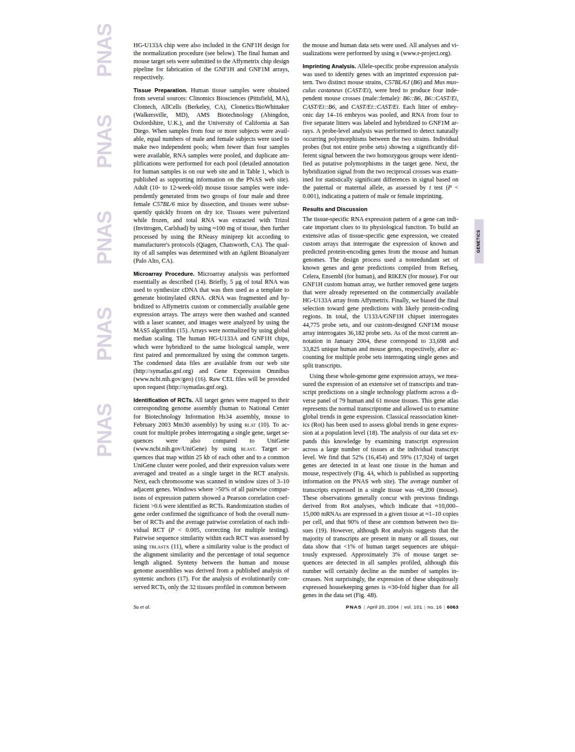PNAS PNAS PNAS PNAS PNAS
GENETICS
HG-U133A chip were also included in the GNF1H design for the normalization procedure (see below). The final human and mouse target sets were submitted to the Affymetrix chip design pipeline for fabrication of the GNF1H and GNF1M arrays, respectively.
Tissue Preparation. Human tissue samples were obtained from several sources: Clinomics Biosciences (Pittsfield, MA), Clontech, AllCells (Berkeley, CA), Clonetics/BioWhittaker (Walkersville, MD), AMS Biotechnology (Abingdon, Oxfordshire, U.K.), and the University of California at San Diego. When samples from four or more subjects were available, equal numbers of male and female subjects were used to make two independent pools; when fewer than four samples were available, RNA samples were pooled, and duplicate amplifications were performed for each pool (detailed annotation for human samples is on our web site and in Table 1, which is published as supporting information on the PNAS web site). Adult (10- to 12-week-old) mouse tissue samples were independently generated from two groups of four male and three female C57BL/6 mice by dissection, and tissues were subsequently quickly frozen on dry ice. Tissues were pulverized while frozen, and total RNA was extracted with Trizol (Invitrogen, Carlsbad) by using ≈100 mg of tissue, then further processed by using the RNeasy miniprep kit according to manufacturer's protocols (Qiagen, Chatsworth, CA). The quality of all samples was determined with an Agilent Bioanalyzer (Palo Alto, CA).
Microarray Procedure. Microarray analysis was performed essentially as described (14). Briefly, 5 μg of total RNA was used to synthesize cDNA that was then used as a template to generate biotinylated cRNA. cRNA was fragmented and hybridized to Affymetrix custom or commercially available gene expression arrays. The arrays were then washed and scanned with a laser scanner, and images were analyzed by using the MAS5 algorithm (15). Arrays were normalized by using global median scaling. The human HG-U133A and GNF1H chips, which were hybridized to the same biological sample, were first paired and prenormalized by using the common targets. The condensed data files are available from our web site (http://symatlas.gnf.org) and Gene Expression Omnibus (www.ncbi.nih.gov/geo) (16). Raw CEL files will be provided upon request (http://symatlas.gnf.org).
Identification of RCTs. All target genes were mapped to their corresponding genome assembly (human to National Center for Biotechnology Information Hs34 assembly, mouse to February 2003 Mm30 assembly) by using blat (10). To account for multiple probes interrogating a single gene, target sequences were also compared to UniGene (www.ncbi.nih.gov/UniGene) by using blast. Target sequences that map within 25 kb of each other and to a common UniGene cluster were pooled, and their expression values were averaged and treated as a single target in the RCT analysis. Next, each chromosome was scanned in window sizes of 3–10 adjacent genes. Windows where >50% of all pairwise comparisons of expression pattern showed a Pearson correlation coefficient >0.6 were identified as RCTs. Randomization studies of gene order confirmed the significance of both the overall number of RCTs and the average pairwise correlation of each individual RCT (P < 0.005, correcting for multiple testing). Pairwise sequence similarity within each RCT was assessed by using tblastx (11), where a similarity value is the product of the alignment similarity and the percentage of total sequence length aligned. Synteny between the human and mouse genome assemblies was derived from a published analysis of syntenic anchors (17). For the analysis of evolutionarily conserved RCTs, only the 32 tissues profiled in common between
the mouse and human data sets were used. All analyses and visualizations were performed by using r (www.r-project.org).
Imprinting Analysis. Allele-specific probe expression analysis was used to identify genes with an imprinted expression pattern. Two distinct mouse strains, C57BL/6J (B6) and Mus musculus castaneus (CAST/Ei), were bred to produce four independent mouse crosses (male::female): B6::B6, B6::CAST/Ei, CAST/Ei::B6, and CAST/Ei::CAST/Ei. Each litter of embryonic day 14–16 embryos was pooled, and RNA from four to five separate litters was labeled and hybridized to GNF1M arrays. A probe-level analysis was performed to detect naturally occurring polymorphisms between the two strains. Individual probes (but not entire probe sets) showing a significantly different signal between the two homozygous groups were identified as putative polymorphisms in the target gene. Next, the hybridization signal from the two reciprocal crosses was examined for statistically significant differences in signal based on the paternal or maternal allele, as assessed by t test (P < 0.001), indicating a pattern of male or female imprinting.
Results and Discussion
The tissue-specific RNA expression pattern of a gene can indicate important clues to its physiological function. To build an extensive atlas of tissue-specific gene expression, we created custom arrays that interrogate the expression of known and predicted protein-encoding genes from the mouse and human genomes. The design process used a nonredundant set of known genes and gene predictions compiled from Refseq, Celera, Ensembl (for human), and RIKEN (for mouse). For our GNF1H custom human array, we further removed gene targets that were already represented on the commercially available HG-U133A array from Affymetrix. Finally, we biased the final selection toward gene predictions with likely protein-coding regions. In total, the U133A/GNF1H chipset interrogates 44,775 probe sets, and our custom-designed GNF1M mouse array interrogates 36,182 probe sets. As of the most current annotation in January 2004, these correspond to 33,698 and 33,825 unique human and mouse genes, respectively, after accounting for multiple probe sets interrogating single genes and split transcripts.
Using these whole-genome gene expression arrays, we measured the expression of an extensive set of transcripts and transcript predictions on a single technology platform across a diverse panel of 79 human and 61 mouse tissues. This gene atlas represents the normal transcriptome and allowed us to examine global trends in gene expression. Classical reassociation kinetics (Rot) has been used to assess global trends in gene expression at a population level (18). The analysis of our data set expands this knowledge by examining transcript expression across a large number of tissues at the individual transcript level. We find that 52% (16,454) and 59% (17,924) of target genes are detected in at least one tissue in the human and mouse, respectively (Fig. 4A, which is published as supporting information on the PNAS web site). The average number of transcripts expressed in a single tissue was ≈8,200 (mouse). These observations generally concur with previous findings derived from Rot analyses, which indicate that ≈10,000–15,000 mRNAs are expressed in a given tissue at ≈1–10 copies per cell, and that 90% of these are common between two tissues (19). However, although Rot analysis suggests that the majority of transcripts are present in many or all tissues, our data show that <1% of human target sequences are ubiquitously expressed. Approximately 3% of mouse target sequences are detected in all samples profiled, although this number will certainly decline as the number of samples increases. Not surprisingly, the expression of these ubiquitously expressed housekeeping genes is ≈30-fold higher than for all genes in the data set (Fig. 4B).
Su et al.
PNAS|April 20, 2004|vol. 101|no. 16|6063